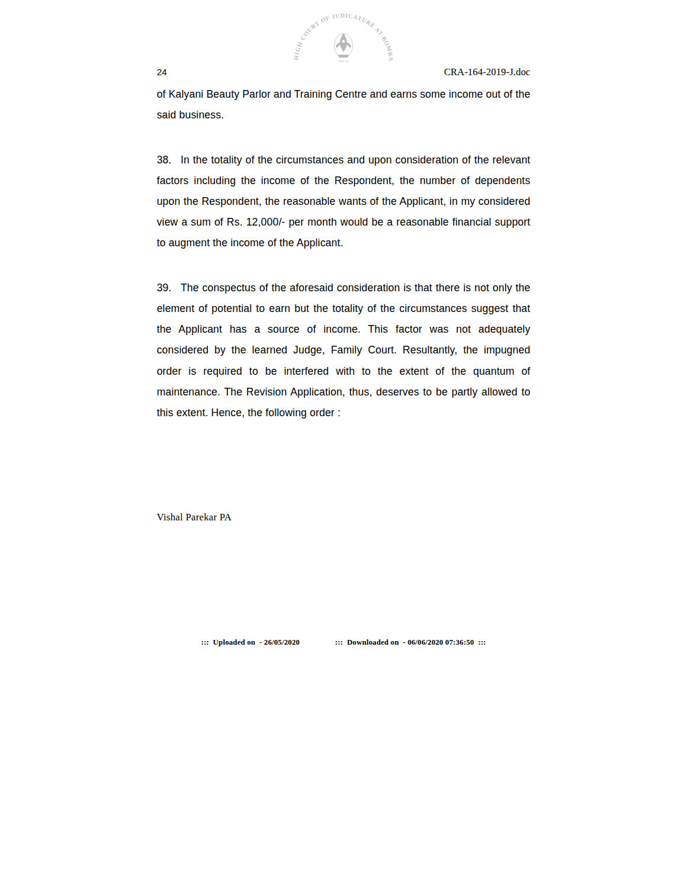HIGH COURT OF JUDICATURE AT BOMBAY सत्यमेव जयते
24 CRA-164-2019-J.doc
of Kalyani Beauty Parlor and Training Centre and earns some income out of the said business.
38. In the totality of the circumstances and upon consideration of the relevant factors including the income of the Respondent, the number of dependents upon the Respondent, the reasonable wants of the Applicant, in my considered view a sum of Rs. 12,000/- per month would be a reasonable financial support to augment the income of the Applicant.
39. The conspectus of the aforesaid consideration is that there is not only the element of potential to earn but the totality of the circumstances suggest that the Applicant has a source of income. This factor was not adequately considered by the learned Judge, Family Court. Resultantly, the impugned order is required to be interfered with to the extent of the quantum of maintenance. The Revision Application, thus, deserves to be partly allowed to this extent. Hence, the following order :
Vishal Parekar PA
::: Uploaded on - 26/05/2020 ::: Downloaded on - 06/06/2020 07:36:50 :::